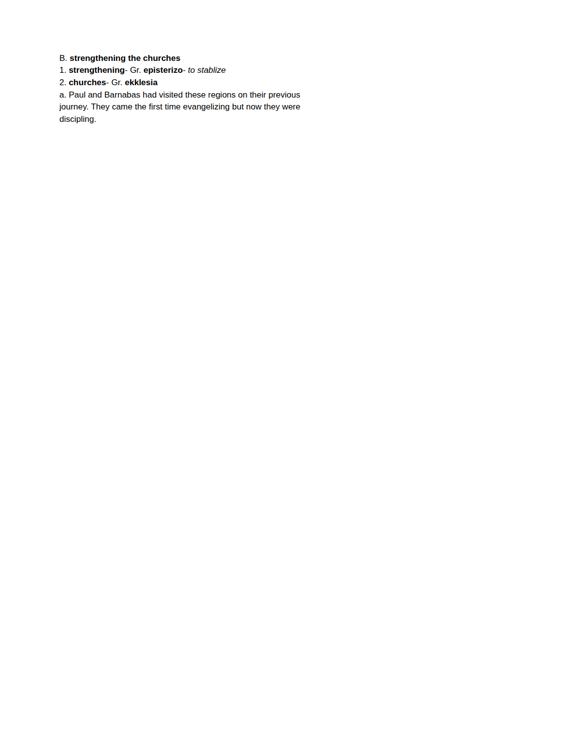B. strengthening the churches
1. strengthening- Gr. episterizo- to stablize
2. churches- Gr. ekklesia
a. Paul and Barnabas had visited these regions on their previous journey. They came the first time evangelizing but now they were discipling.